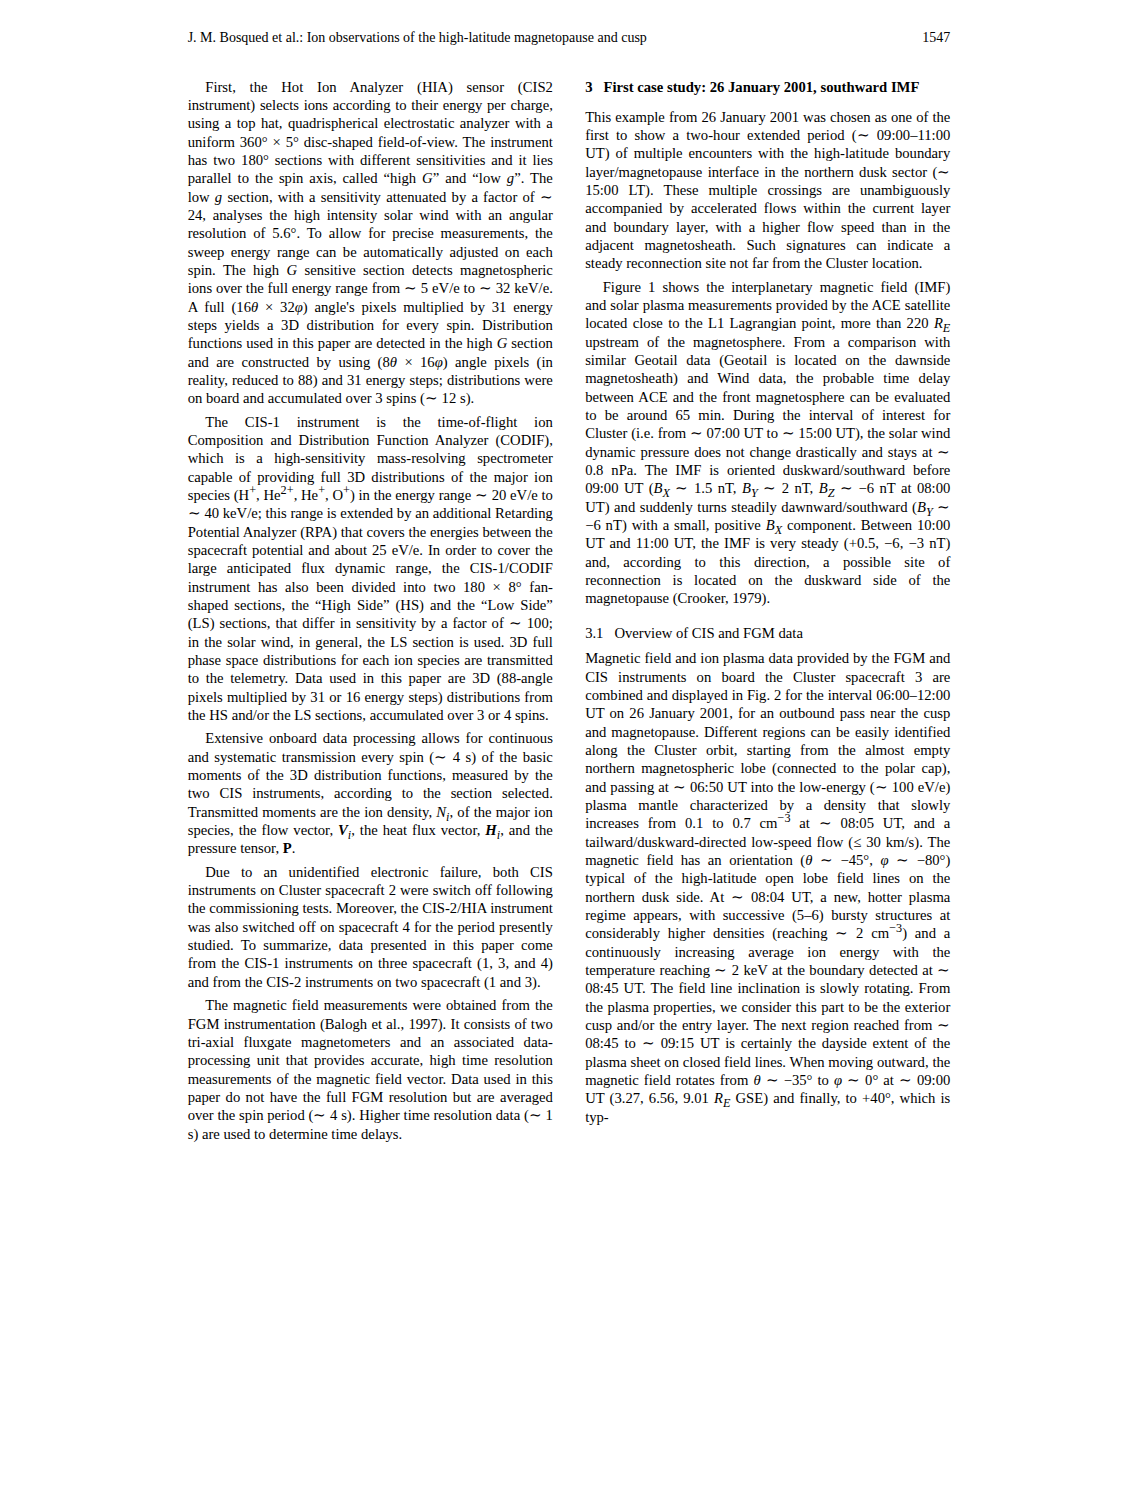J. M. Bosqued et al.: Ion observations of the high-latitude magnetopause and cusp 1547
First, the Hot Ion Analyzer (HIA) sensor (CIS2 instrument) selects ions according to their energy per charge, using a top hat, quadrispherical electrostatic analyzer with a uniform 360° × 5° disc-shaped field-of-view. The instrument has two 180° sections with different sensitivities and it lies parallel to the spin axis, called “high G” and “low g”. The low g section, with a sensitivity attenuated by a factor of ∼ 24, analyses the high intensity solar wind with an angular resolution of 5.6°. To allow for precise measurements, the sweep energy range can be automatically adjusted on each spin. The high G sensitive section detects magnetospheric ions over the full energy range from ∼ 5 eV/e to ∼ 32 keV/e. A full (16θ × 32φ) angle's pixels multiplied by 31 energy steps yields a 3D distribution for every spin. Distribution functions used in this paper are detected in the high G section and are constructed by using (8θ × 16φ) angle pixels (in reality, reduced to 88) and 31 energy steps; distributions were on board and accumulated over 3 spins (∼ 12 s).
The CIS-1 instrument is the time-of-flight ion Composition and Distribution Function Analyzer (CODIF), which is a high-sensitivity mass-resolving spectrometer capable of providing full 3D distributions of the major ion species (H+, He2+, He+, O+) in the energy range ∼ 20 eV/e to ∼ 40 keV/e; this range is extended by an additional Retarding Potential Analyzer (RPA) that covers the energies between the spacecraft potential and about 25 eV/e. In order to cover the large anticipated flux dynamic range, the CIS-1/CODIF instrument has also been divided into two 180 × 8° fan-shaped sections, the “High Side” (HS) and the “Low Side” (LS) sections, that differ in sensitivity by a factor of ∼ 100; in the solar wind, in general, the LS section is used. 3D full phase space distributions for each ion species are transmitted to the telemetry. Data used in this paper are 3D (88-angle pixels multiplied by 31 or 16 energy steps) distributions from the HS and/or the LS sections, accumulated over 3 or 4 spins.
Extensive onboard data processing allows for continuous and systematic transmission every spin (∼ 4 s) of the basic moments of the 3D distribution functions, measured by the two CIS instruments, according to the section selected. Transmitted moments are the ion density, Ni, of the major ion species, the flow vector, Vi, the heat flux vector, Hi, and the pressure tensor, P.
Due to an unidentified electronic failure, both CIS instruments on Cluster spacecraft 2 were switch off following the commissioning tests. Moreover, the CIS-2/HIA instrument was also switched off on spacecraft 4 for the period presently studied. To summarize, data presented in this paper come from the CIS-1 instruments on three spacecraft (1, 3, and 4) and from the CIS-2 instruments on two spacecraft (1 and 3).
The magnetic field measurements were obtained from the FGM instrumentation (Balogh et al., 1997). It consists of two tri-axial fluxgate magnetometers and an associated data-processing unit that provides accurate, high time resolution measurements of the magnetic field vector. Data used in this paper do not have the full FGM resolution but are averaged over the spin period (∼ 4 s). Higher time resolution data (∼ 1 s) are used to determine time delays.
3 First case study: 26 January 2001, southward IMF
This example from 26 January 2001 was chosen as one of the first to show a two-hour extended period (∼ 09:00–11:00 UT) of multiple encounters with the high-latitude boundary layer/magnetopause interface in the northern dusk sector (∼ 15:00 LT). These multiple crossings are unambiguously accompanied by accelerated flows within the current layer and boundary layer, with a higher flow speed than in the adjacent magnetosheath. Such signatures can indicate a steady reconnection site not far from the Cluster location.
Figure 1 shows the interplanetary magnetic field (IMF) and solar plasma measurements provided by the ACE satellite located close to the L1 Lagrangian point, more than 220 RE upstream of the magnetosphere. From a comparison with similar Geotail data (Geotail is located on the dawnside magnetosheath) and Wind data, the probable time delay between ACE and the front magnetosphere can be evaluated to be around 65 min. During the interval of interest for Cluster (i.e. from ∼ 07:00 UT to ∼ 15:00 UT), the solar wind dynamic pressure does not change drastically and stays at ∼ 0.8 nPa. The IMF is oriented duskward/southward before 09:00 UT (BX ∼ 1.5 nT, BY ∼ 2 nT, BZ ∼ −6 nT at 08:00 UT) and suddenly turns steadily dawnward/southward (BY ∼ −6 nT) with a small, positive BX component. Between 10:00 UT and 11:00 UT, the IMF is very steady (+0.5, −6, −3 nT) and, according to this direction, a possible site of reconnection is located on the duskward side of the magnetopause (Crooker, 1979).
3.1 Overview of CIS and FGM data
Magnetic field and ion plasma data provided by the FGM and CIS instruments on board the Cluster spacecraft 3 are combined and displayed in Fig. 2 for the interval 06:00–12:00 UT on 26 January 2001, for an outbound pass near the cusp and magnetopause. Different regions can be easily identified along the Cluster orbit, starting from the almost empty northern magnetospheric lobe (connected to the polar cap), and passing at ∼ 06:50 UT into the low-energy (∼ 100 eV/e) plasma mantle characterized by a density that slowly increases from 0.1 to 0.7 cm−3 at ∼ 08:05 UT, and a tailward/duskward-directed low-speed flow (≤ 30 km/s). The magnetic field has an orientation (θ ∼ −45°, φ ∼ −80°) typical of the high-latitude open lobe field lines on the northern dusk side. At ∼ 08:04 UT, a new, hotter plasma regime appears, with successive (5–6) bursty structures at considerably higher densities (reaching ∼ 2 cm−3) and a continuously increasing average ion energy with the temperature reaching ∼ 2 keV at the boundary detected at ∼ 08:45 UT. The field line inclination is slowly rotating. From the plasma properties, we consider this part to be the exterior cusp and/or the entry layer. The next region reached from ∼ 08:45 to ∼ 09:15 UT is certainly the dayside extent of the plasma sheet on closed field lines. When moving outward, the magnetic field rotates from θ ∼ −35° to φ ∼ 0° at ∼ 09:00 UT (3.27, 6.56, 9.01 RE GSE) and finally, to +40°, which is typ-